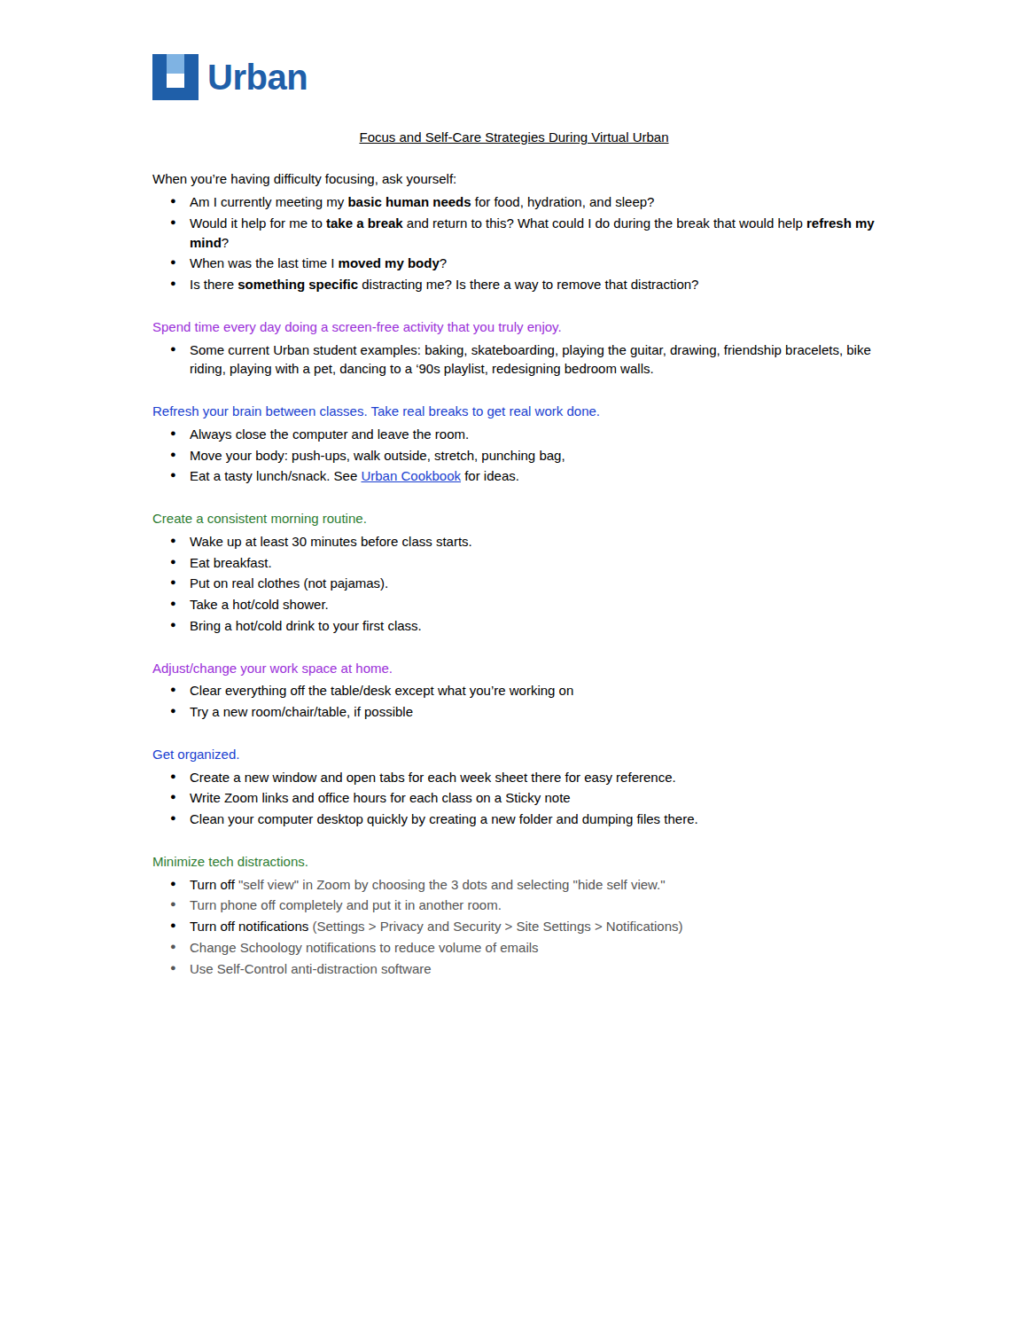Urban
Focus and Self-Care Strategies During Virtual Urban
When you’re having difficulty focusing, ask yourself:
Am I currently meeting my basic human needs for food, hydration, and sleep?
Would it help for me to take a break and return to this? What could I do during the break that would help refresh my mind?
When was the last time I moved my body?
Is there something specific distracting me? Is there a way to remove that distraction?
Spend time every day doing a screen-free activity that you truly enjoy.
Some current Urban student examples: baking, skateboarding, playing the guitar, drawing, friendship bracelets, bike riding, playing with a pet, dancing to a ‘90s playlist, redesigning bedroom walls.
Refresh your brain between classes. Take real breaks to get real work done.
Always close the computer and leave the room.
Move your body: push-ups, walk outside, stretch, punching bag,
Eat a tasty lunch/snack. See Urban Cookbook for ideas.
Create a consistent morning routine.
Wake up at least 30 minutes before class starts.
Eat breakfast.
Put on real clothes (not pajamas).
Take a hot/cold shower.
Bring a hot/cold drink to your first class.
Adjust/change your work space at home.
Clear everything off the table/desk except what you’re working on
Try a new room/chair/table, if possible
Get organized.
Create a new window and open tabs for each week sheet there for easy reference.
Write Zoom links and office hours for each class on a Sticky note
Clean your computer desktop quickly by creating a new folder and dumping files there.
Minimize tech distractions.
Turn off "self view" in Zoom by choosing the 3 dots and selecting "hide self view."
Turn phone off completely and put it in another room.
Turn off notifications (Settings > Privacy and Security > Site Settings > Notifications)
Change Schoology notifications to reduce volume of emails
Use Self-Control anti-distraction software